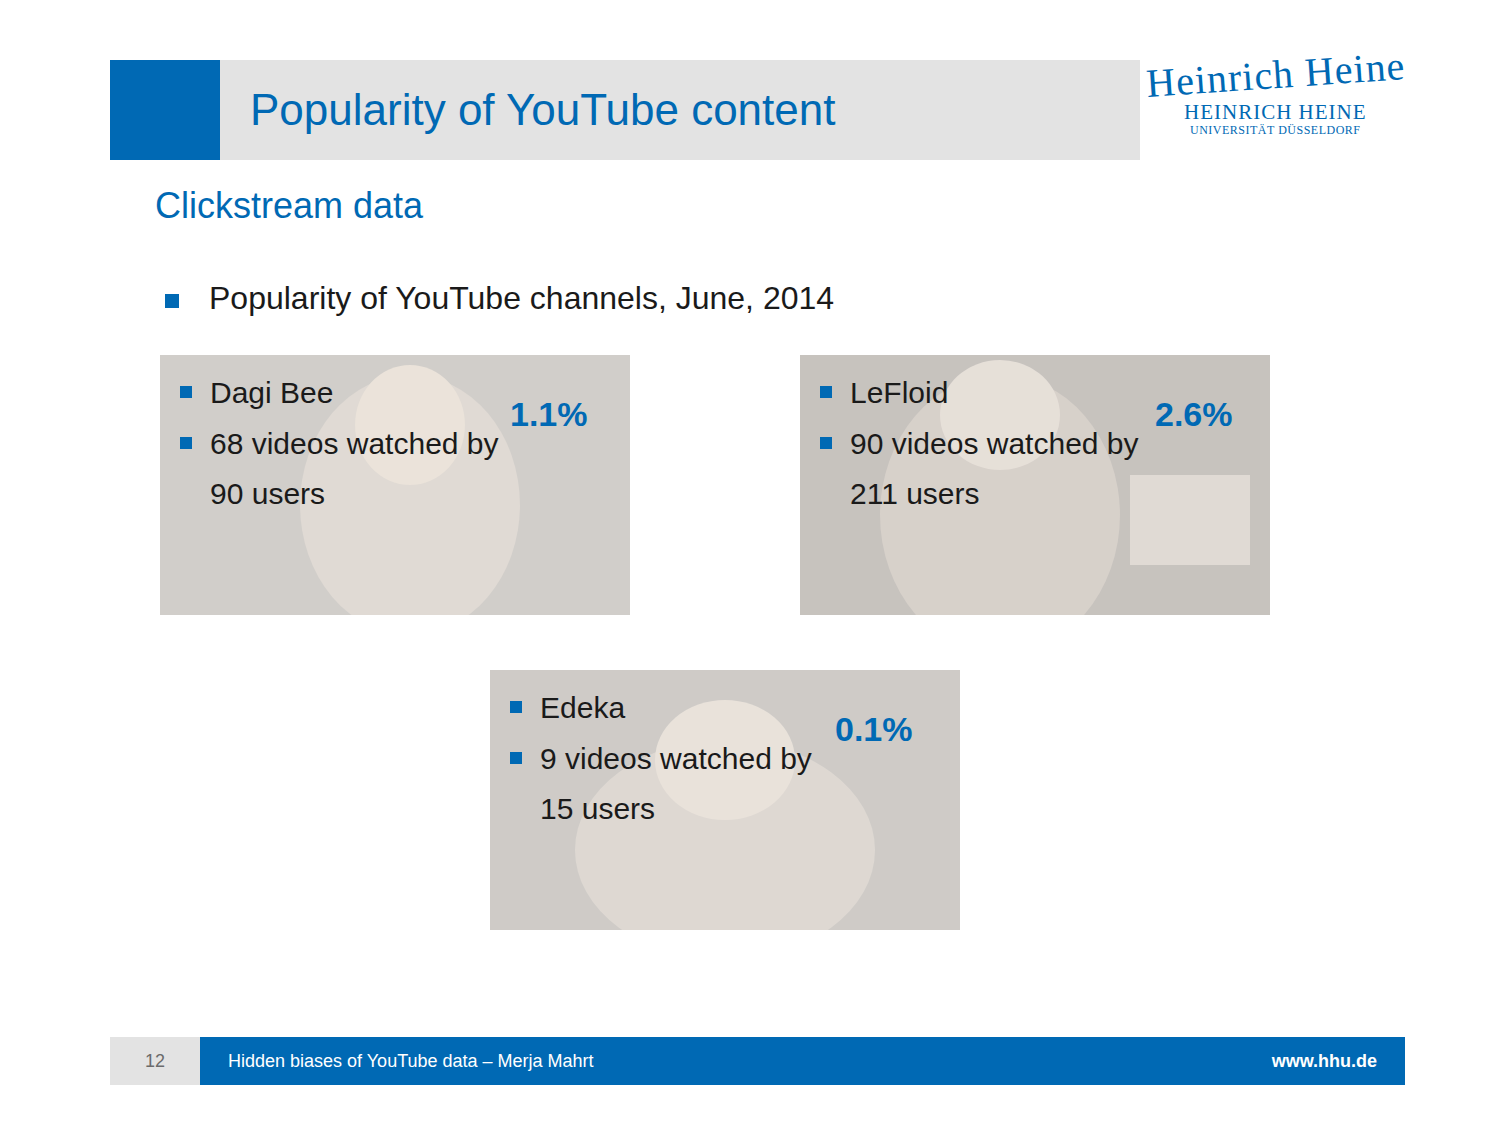Popularity of YouTube content
Heinrich Heine
HEINRICH HEINE
UNIVERSITÄT DÜSSELDORF
Clickstream data
Popularity of YouTube channels, June, 2014
Dagi Bee
68 videos watched by
90 users
1.1%
LeFloid
90 videos watched by
211 users
2.6%
Edeka
9 videos watched by
15 users
0.1%
12
Hidden biases of YouTube data – Merja Mahrt www.hhu.de